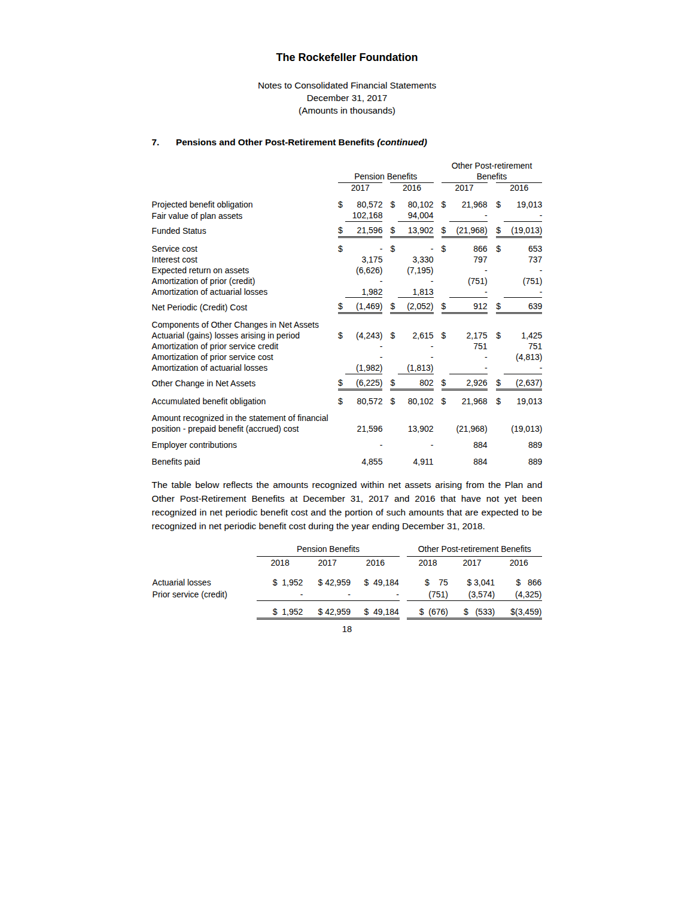The Rockefeller Foundation
Notes to Consolidated Financial Statements
December 31, 2017
(Amounts in thousands)
7. Pensions and Other Post-Retirement Benefits (continued)
| | Pension Benefits | | Other Post-retirement Benefits |
| | 2017 | | 2016 | | 2017 | | 2016 |
| Projected benefit obligation | $ | 80,572 | | $ | 80,102 | | $ | 21,968 | | $ | 19,013 |
| Fair value of plan assets | | 102,168 | | | 94,004 | | | - | | | - |
| Funded Status | $ | 21,596 | | $ | 13,902 | | $ | (21,968) | | $ | (19,013) |
| Service cost | $ | - | | $ | - | | $ | 866 | | $ | 653 |
| Interest cost | | 3,175 | | | 3,330 | | | 797 | | | 737 |
| Expected return on assets | | (6,626) | | | (7,195) | | | - | | | - |
| Amortization of prior (credit) | | - | | | - | | | (751) | | | (751) |
| Amortization of actuarial losses | | 1,982 | | | 1,813 | | | - | | | - |
| Net Periodic (Credit) Cost | $ | (1,469) | | $ | (2,052) | | $ | 912 | | $ | 639 |
| Components of Other Changes in Net Assets | |
| Actuarial (gains) losses arising in period | $ | (4,243) | | $ | 2,615 | | $ | 2,175 | | $ | 1,425 |
| Amortization of prior service credit | | - | | | - | | | 751 | | | 751 |
| Amortization of prior service cost | | - | | | - | | | - | | | (4,813) |
| Amortization of actuarial losses | | (1,982) | | | (1,813) | | | - | | | - |
| Other Change in Net Assets | $ | (6,225) | | $ | 802 | | $ | 2,926 | | $ | (2,637) |
| Accumulated benefit obligation | $ | 80,572 | | $ | 80,102 | | $ | 21,968 | | $ | 19,013 |
| Amount recognized in the statement of financial | |
| position - prepaid benefit (accrued) cost | | 21,596 | | | 13,902 | | | (21,968) | | | (19,013) |
| Employer contributions | | - | | | - | | | 884 | | | 889 |
| Benefits paid | | 4,855 | | | 4,911 | | | 884 | | | 889 |
The table below reflects the amounts recognized within net assets arising from the Plan and Other Post-Retirement Benefits at December 31, 2017 and 2016 that have not yet been recognized in net periodic benefit cost and the portion of such amounts that are expected to be recognized in net periodic benefit cost during the year ending December 31, 2018.
| | Pension Benefits | | Other Post-retirement Benefits |
| | 2018 | 2017 | 2016 | | 2018 | 2017 | 2016 |
| Actuarial losses | $ 1,952 | $ 42,959 | $ 49,184 | | $ 75 | $ 3,041 | $ 866 |
| Prior service (credit) | - | - | - | | (751) | (3,574) | (4,325) |
| | $ 1,952 | $ 42,959 | $ 49,184 | | $ (676) | $ (533) | $(3,459) |
18